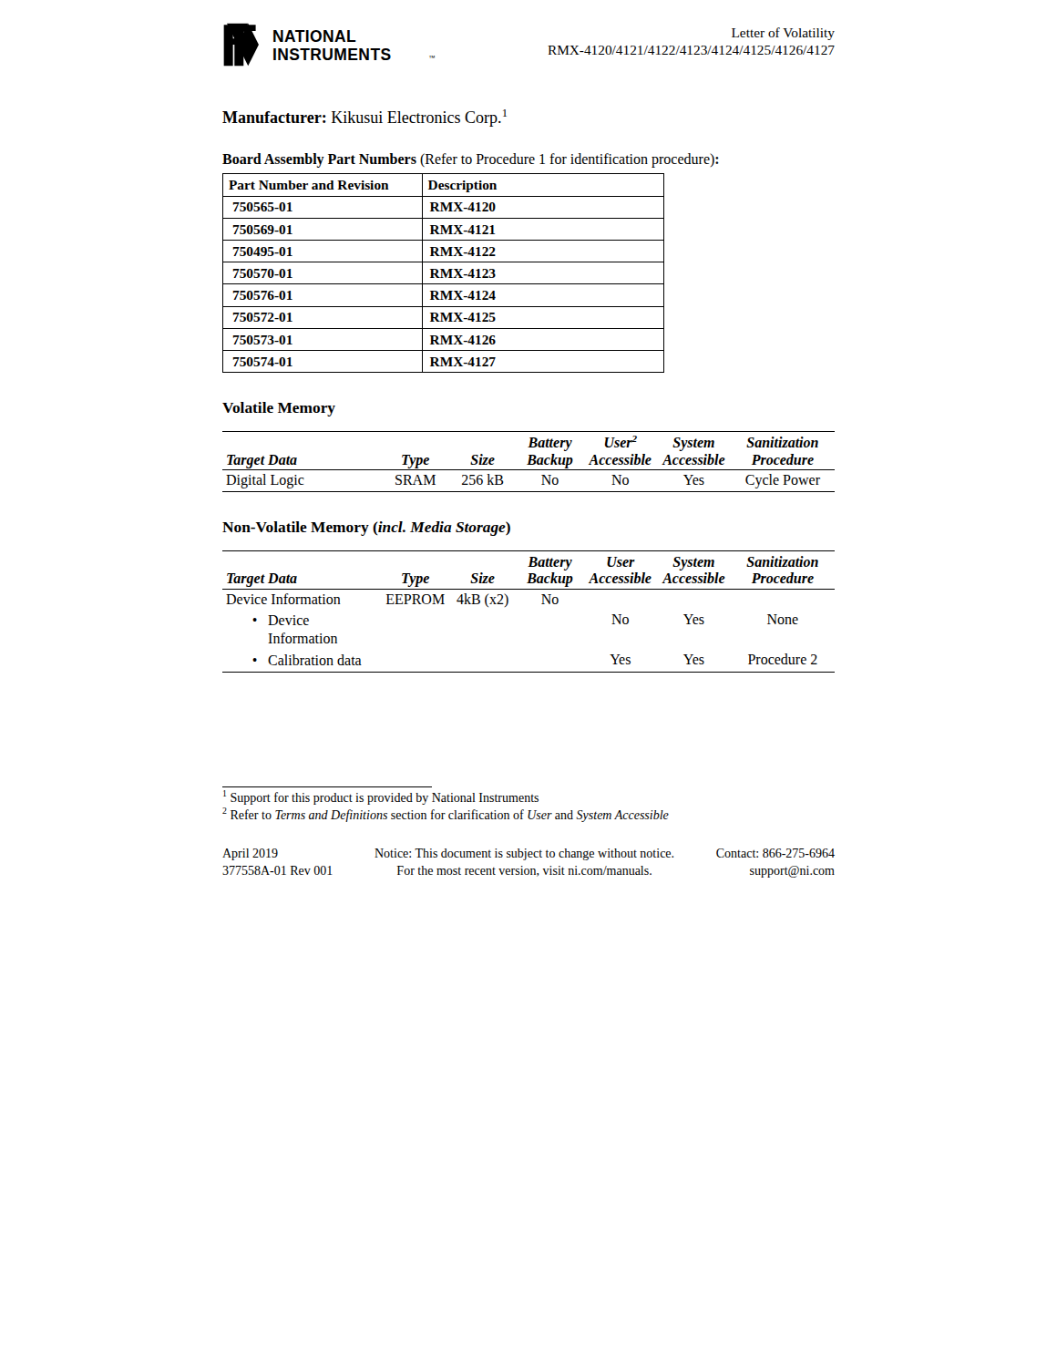NATIONAL INSTRUMENTS ™
Letter of Volatility
RMX-4120/4121/4122/4123/4124/4125/4126/4127
Manufacturer: Kikusui Electronics Corp.1
Board Assembly Part Numbers (Refer to Procedure 1 for identification procedure):
| Part Number and Revision | Description |
| --- | --- |
| 750565-01 | RMX-4120 |
| 750569-01 | RMX-4121 |
| 750495-01 | RMX-4122 |
| 750570-01 | RMX-4123 |
| 750576-01 | RMX-4124 |
| 750572-01 | RMX-4125 |
| 750573-01 | RMX-4126 |
| 750574-01 | RMX-4127 |
Volatile Memory
| | | | Battery | User 2 | System | Sanitization |
| --- | --- | --- | --- | --- | --- | --- |
| Target Data | Type | Size | Backup | Accessible | Accessible | Procedure |
| Digital Logic | SRAM | 256 kB | No | No | Yes | Cycle Power |
Non-Volatile Memory (incl. Media Storage)
| | | | Battery | User | System | Sanitization |
| --- | --- | --- | --- | --- | --- | --- |
| Target Data | Type | Size | Backup | Accessible | Accessible | Procedure |
| Device Information | EEPROM | 4kB (x2) | No | | | |
| Device Information | | | | No | Yes | None |
| Calibration data | | | | Yes | Yes | Procedure 2 |
1 Support for this product is provided by National Instruments
2 Refer to Terms and Definitions section for clarification of User and System Accessible
April 2019
377558A-01 Rev 001
Notice: This document is subject to change without notice.
For the most recent version, visit ni.com/manuals.
Contact: 866-275-6964
support@ni.com